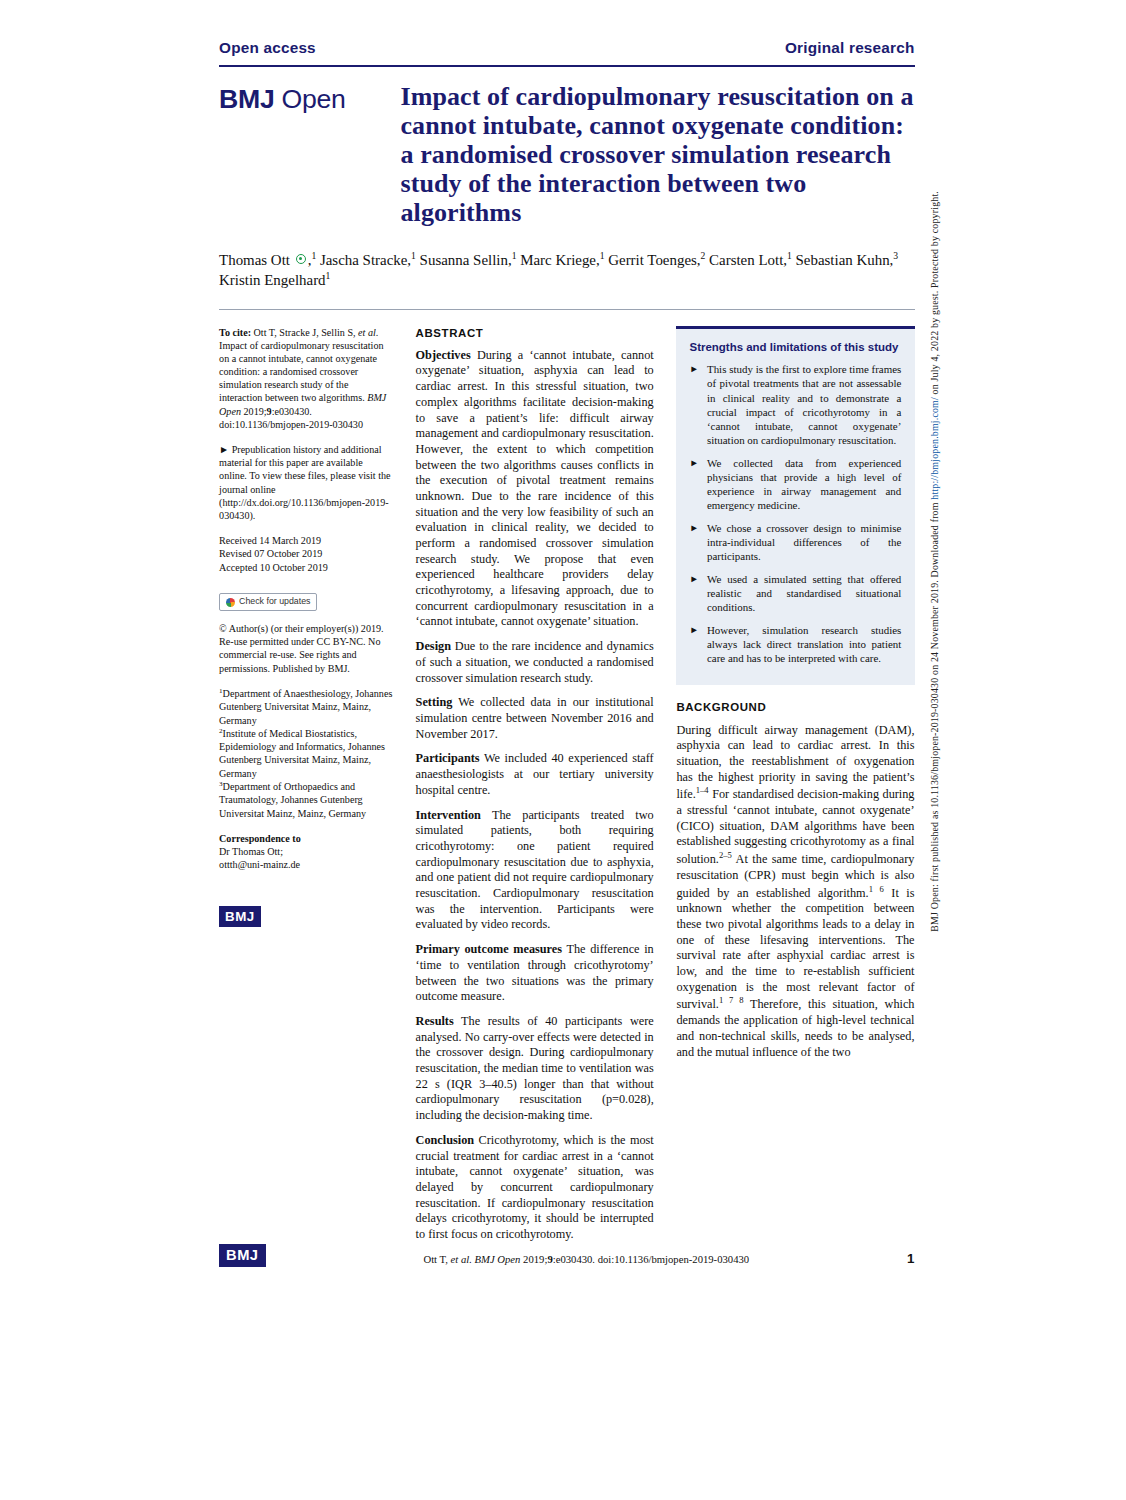Open access
Original research
BMJ Open
Impact of cardiopulmonary resuscitation on a cannot intubate, cannot oxygenate condition: a randomised crossover simulation research study of the interaction between two algorithms
Thomas Ott ,1 Jascha Stracke,1 Susanna Sellin,1 Marc Kriege,1 Gerrit Toenges,2 Carsten Lott,1 Sebastian Kuhn,3 Kristin Engelhard1
To cite: Ott T, Stracke J, Sellin S, et al. Impact of cardiopulmonary resuscitation on a cannot intubate, cannot oxygenate condition: a randomised crossover simulation research study of the interaction between two algorithms. BMJ Open 2019;9:e030430. doi:10.1136/bmjopen-2019-030430
► Prepublication history and additional material for this paper are available online. To view these files, please visit the journal online (http://dx.doi.org/10.1136/bmjopen-2019-030430).
Received 14 March 2019
Revised 07 October 2019
Accepted 10 October 2019
Check for updates
© Author(s) (or their employer(s)) 2019. Re-use permitted under CC BY-NC. No commercial re-use. See rights and permissions. Published by BMJ.
1Department of Anaesthesiology, Johannes Gutenberg Universitat Mainz, Mainz, Germany
2Institute of Medical Biostatistics, Epidemiology and Informatics, Johannes Gutenberg Universitat Mainz, Mainz, Germany
3Department of Orthopaedics and Traumatology, Johannes Gutenberg Universitat Mainz, Mainz, Germany
Correspondence to
Dr Thomas Ott;
ottth@uni-mainz.de
BMJ
Abstract
Objectives During a ‘cannot intubate, cannot oxygenate’ situation, asphyxia can lead to cardiac arrest. In this stressful situation, two complex algorithms facilitate decision-making to save a patient’s life: difficult airway management and cardiopulmonary resuscitation. However, the extent to which competition between the two algorithms causes conflicts in the execution of pivotal treatment remains unknown. Due to the rare incidence of this situation and the very low feasibility of such an evaluation in clinical reality, we decided to perform a randomised crossover simulation research study. We propose that even experienced healthcare providers delay cricothyrotomy, a lifesaving approach, due to concurrent cardiopulmonary resuscitation in a ‘cannot intubate, cannot oxygenate’ situation.
Design Due to the rare incidence and dynamics of such a situation, we conducted a randomised crossover simulation research study.
Setting We collected data in our institutional simulation centre between November 2016 and November 2017.
Participants We included 40 experienced staff anaesthesiologists at our tertiary university hospital centre.
Intervention The participants treated two simulated patients, both requiring cricothyrotomy: one patient required cardiopulmonary resuscitation due to asphyxia, and one patient did not require cardiopulmonary resuscitation. Cardiopulmonary resuscitation was the intervention. Participants were evaluated by video records.
Primary outcome measures The difference in ‘time to ventilation through cricothyrotomy’ between the two situations was the primary outcome measure.
Results The results of 40 participants were analysed. No carry-over effects were detected in the crossover design. During cardiopulmonary resuscitation, the median time to ventilation was 22 s (IQR 3–40.5) longer than that without cardiopulmonary resuscitation (p=0.028), including the decision-making time.
Conclusion Cricothyrotomy, which is the most crucial treatment for cardiac arrest in a ‘cannot intubate, cannot oxygenate’ situation, was delayed by concurrent cardiopulmonary resuscitation. If cardiopulmonary resuscitation delays cricothyrotomy, it should be interrupted to first focus on cricothyrotomy.
Strengths and limitations of this study
This study is the first to explore time frames of pivotal treatments that are not assessable in clinical reality and to demonstrate a crucial impact of cricothyrotomy in a ‘cannot intubate, cannot oxygenate’ situation on cardiopulmonary resuscitation.
We collected data from experienced physicians that provide a high level of experience in airway management and emergency medicine.
We chose a crossover design to minimise intra-individual differences of the participants.
We used a simulated setting that offered realistic and standardised situational conditions.
However, simulation research studies always lack direct translation into patient care and has to be interpreted with care.
Background
During difficult airway management (DAM), asphyxia can lead to cardiac arrest. In this situation, the reestablishment of oxygenation has the highest priority in saving the patient’s life.1–4 For standardised decision-making during a stressful ‘cannot intubate, cannot oxygenate’ (CICO) situation, DAM algorithms have been established suggesting cricothyrotomy as a final solution.2–5 At the same time, cardiopulmonary resuscitation (CPR) must begin which is also guided by an established algorithm.1 6 It is unknown whether the competition between these two pivotal algorithms leads to a delay in one of these lifesaving interventions. The survival rate after asphyxial cardiac arrest is low, and the time to re-establish sufficient oxygenation is the most relevant factor of survival.1 7 8 Therefore, this situation, which demands the application of high-level technical and non-technical skills, needs to be analysed, and the mutual influence of the two
BMJ
Ott T, et al. BMJ Open 2019;9:e030430. doi:10.1136/bmjopen-2019-030430
1
BMJ Open: first published as 10.1136/bmjopen-2019-030430 on 24 November 2019. Downloaded from http://bmjopen.bmj.com/ on July 4, 2022 by guest. Protected by copyright.